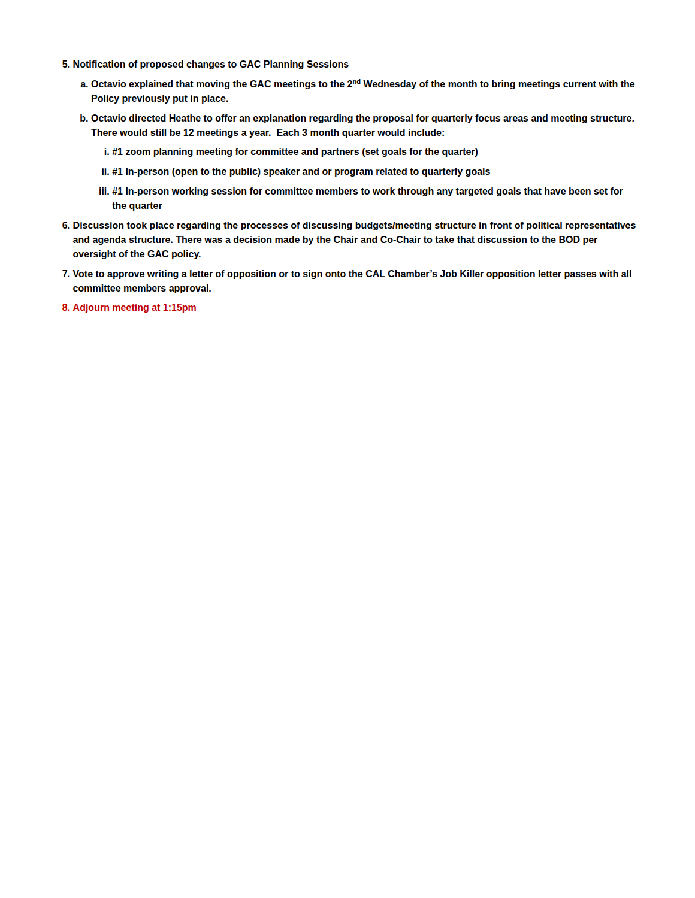Notification of proposed changes to GAC Planning Sessions
Octavio explained that moving the GAC meetings to the 2nd Wednesday of the month to bring meetings current with the Policy previously put in place.
Octavio directed Heathe to offer an explanation regarding the proposal for quarterly focus areas and meeting structure. There would still be 12 meetings a year. Each 3 month quarter would include:
#1 zoom planning meeting for committee and partners (set goals for the quarter)
#1 In-person (open to the public) speaker and or program related to quarterly goals
#1 In-person working session for committee members to work through any targeted goals that have been set for the quarter
Discussion took place regarding the processes of discussing budgets/meeting structure in front of political representatives and agenda structure. There was a decision made by the Chair and Co-Chair to take that discussion to the BOD per oversight of the GAC policy.
Vote to approve writing a letter of opposition or to sign onto the CAL Chamber’s Job Killer opposition letter passes with all committee members approval.
Adjourn meeting at 1:15pm